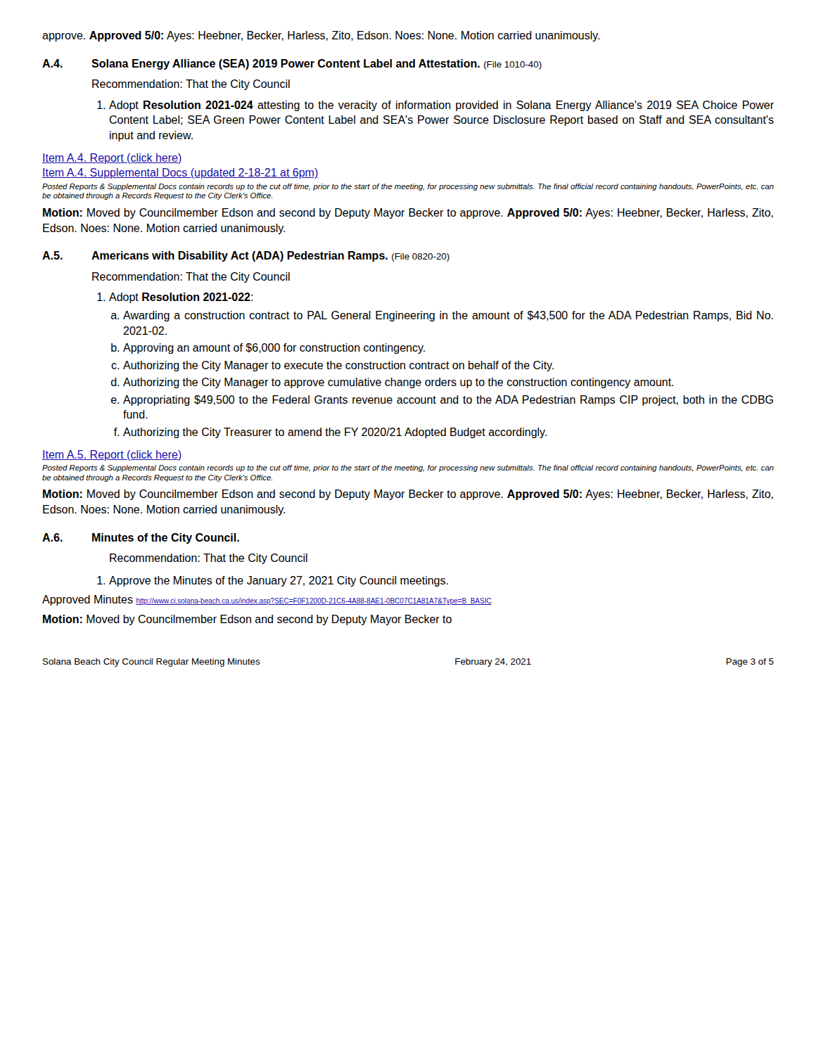approve. Approved 5/0: Ayes: Heebner, Becker, Harless, Zito, Edson. Noes: None. Motion carried unanimously.
A.4.
Solana Energy Alliance (SEA) 2019 Power Content Label and Attestation. (File 1010-40)
Recommendation: That the City Council
Adopt Resolution 2021-024 attesting to the veracity of information provided in Solana Energy Alliance's 2019 SEA Choice Power Content Label; SEA Green Power Content Label and SEA's Power Source Disclosure Report based on Staff and SEA consultant's input and review.
Item A.4. Report (click here) Item A.4. Supplemental Docs (updated 2-18-21 at 6pm)
Posted Reports & Supplemental Docs contain records up to the cut off time, prior to the start of the meeting, for processing new submittals. The final official record containing handouts, PowerPoints, etc. can be obtained through a Records Request to the City Clerk's Office.
Motion: Moved by Councilmember Edson and second by Deputy Mayor Becker to approve. Approved 5/0: Ayes: Heebner, Becker, Harless, Zito, Edson. Noes: None. Motion carried unanimously.
A.5.
Americans with Disability Act (ADA) Pedestrian Ramps. (File 0820-20)
Recommendation: That the City Council
Adopt Resolution 2021-022:
Awarding a construction contract to PAL General Engineering in the amount of $43,500 for the ADA Pedestrian Ramps, Bid No. 2021-02.
Approving an amount of $6,000 for construction contingency.
Authorizing the City Manager to execute the construction contract on behalf of the City.
Authorizing the City Manager to approve cumulative change orders up to the construction contingency amount.
Appropriating $49,500 to the Federal Grants revenue account and to the ADA Pedestrian Ramps CIP project, both in the CDBG fund.
Authorizing the City Treasurer to amend the FY 2020/21 Adopted Budget accordingly.
Item A.5. Report (click here)
Posted Reports & Supplemental Docs contain records up to the cut off time, prior to the start of the meeting, for processing new submittals. The final official record containing handouts, PowerPoints, etc. can be obtained through a Records Request to the City Clerk's Office.
Motion: Moved by Councilmember Edson and second by Deputy Mayor Becker to approve. Approved 5/0: Ayes: Heebner, Becker, Harless, Zito, Edson. Noes: None. Motion carried unanimously.
A.6.
Minutes of the City Council.
Recommendation: That the City Council
Approve the Minutes of the January 27, 2021 City Council meetings.
Approved Minutes http://www.ci.solana-beach.ca.us/index.asp?SEC=F0F1200D-21C6-4A88-8AE1-0BC07C1A81A7&Type=B_BASIC
Motion: Moved by Councilmember Edson and second by Deputy Mayor Becker to
Solana Beach City Council Regular Meeting Minutes February 24, 2021 Page 3 of 5